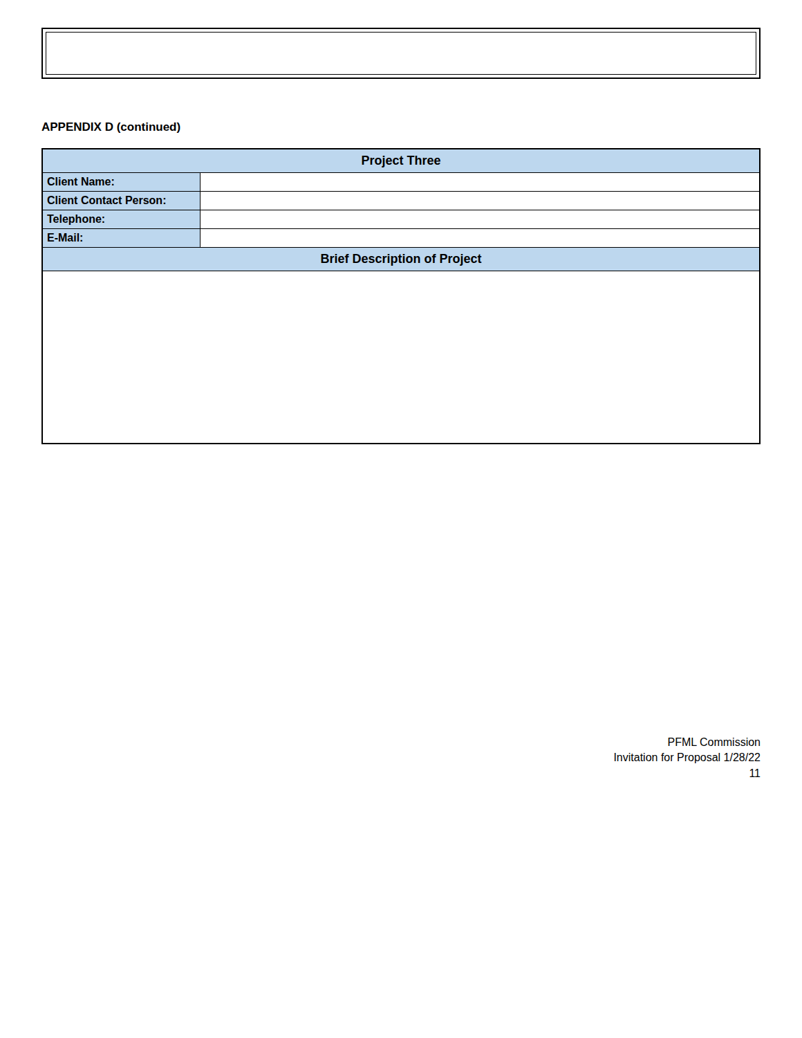APPENDIX D (continued)
| Project Three |
| --- |
| Client Name: | |
| Client Contact Person: | |
| Telephone: | |
| E-Mail: | |
| Brief Description of Project |
PFML Commission
Invitation for Proposal 1/28/22
11